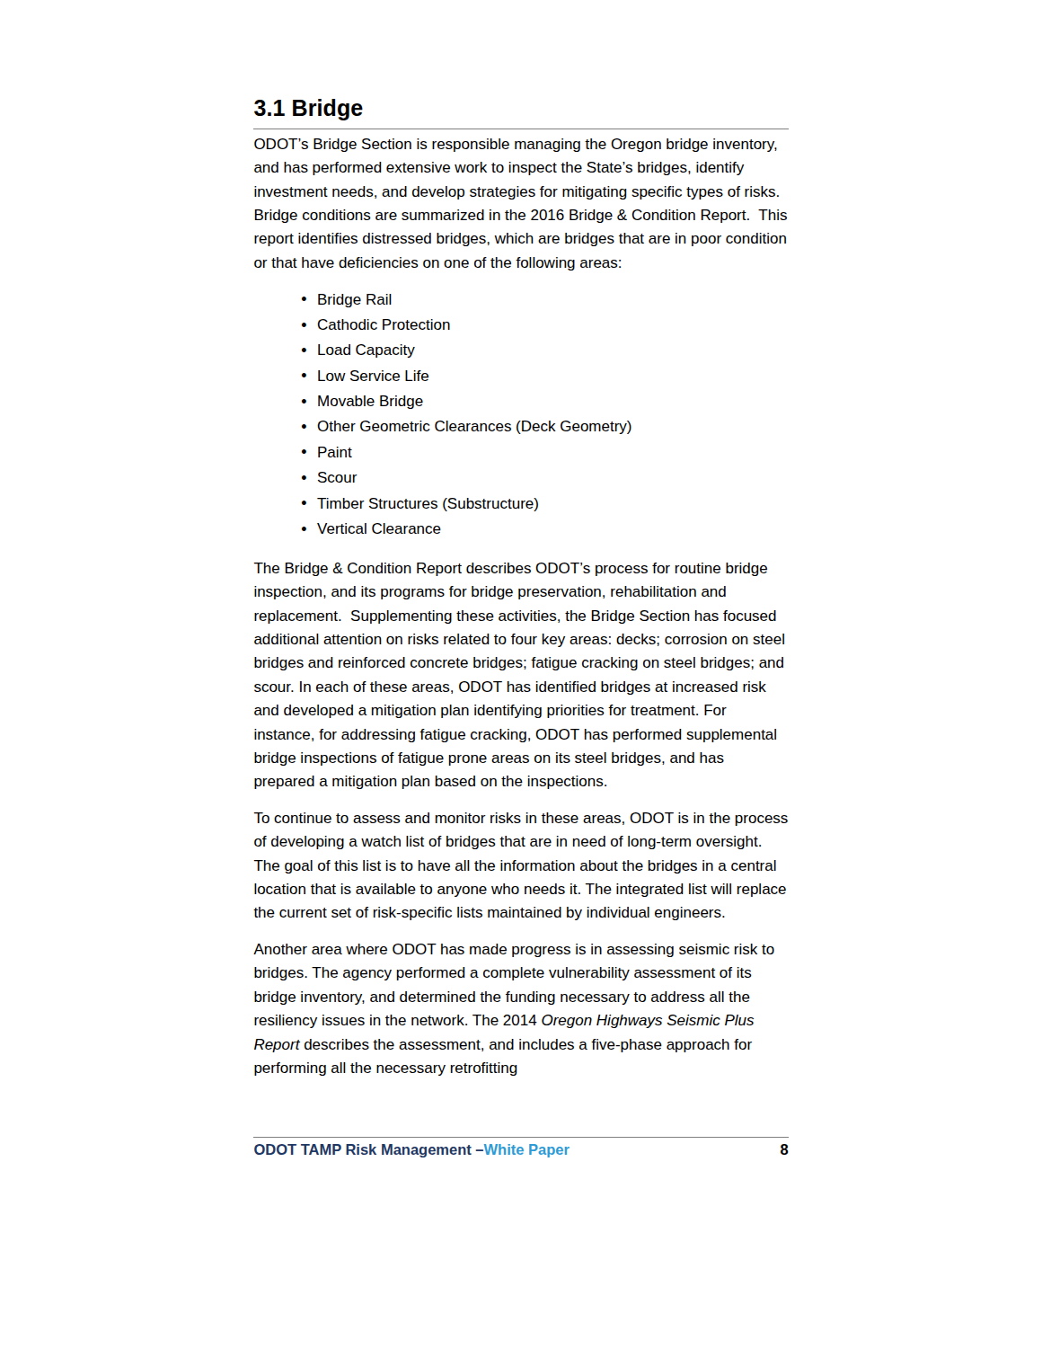3.1 Bridge
ODOT’s Bridge Section is responsible managing the Oregon bridge inventory, and has performed extensive work to inspect the State’s bridges, identify investment needs, and develop strategies for mitigating specific types of risks. Bridge conditions are summarized in the 2016 Bridge & Condition Report. This report identifies distressed bridges, which are bridges that are in poor condition or that have deficiencies on one of the following areas:
Bridge Rail
Cathodic Protection
Load Capacity
Low Service Life
Movable Bridge
Other Geometric Clearances (Deck Geometry)
Paint
Scour
Timber Structures (Substructure)
Vertical Clearance
The Bridge & Condition Report describes ODOT’s process for routine bridge inspection, and its programs for bridge preservation, rehabilitation and replacement. Supplementing these activities, the Bridge Section has focused additional attention on risks related to four key areas: decks; corrosion on steel bridges and reinforced concrete bridges; fatigue cracking on steel bridges; and scour. In each of these areas, ODOT has identified bridges at increased risk and developed a mitigation plan identifying priorities for treatment. For instance, for addressing fatigue cracking, ODOT has performed supplemental bridge inspections of fatigue prone areas on its steel bridges, and has prepared a mitigation plan based on the inspections.
To continue to assess and monitor risks in these areas, ODOT is in the process of developing a watch list of bridges that are in need of long-term oversight. The goal of this list is to have all the information about the bridges in a central location that is available to anyone who needs it. The integrated list will replace the current set of risk-specific lists maintained by individual engineers.
Another area where ODOT has made progress is in assessing seismic risk to bridges. The agency performed a complete vulnerability assessment of its bridge inventory, and determined the funding necessary to address all the resiliency issues in the network. The 2014 Oregon Highways Seismic Plus Report describes the assessment, and includes a five-phase approach for performing all the necessary retrofitting
ODOT TAMP Risk Management –White Paper
8